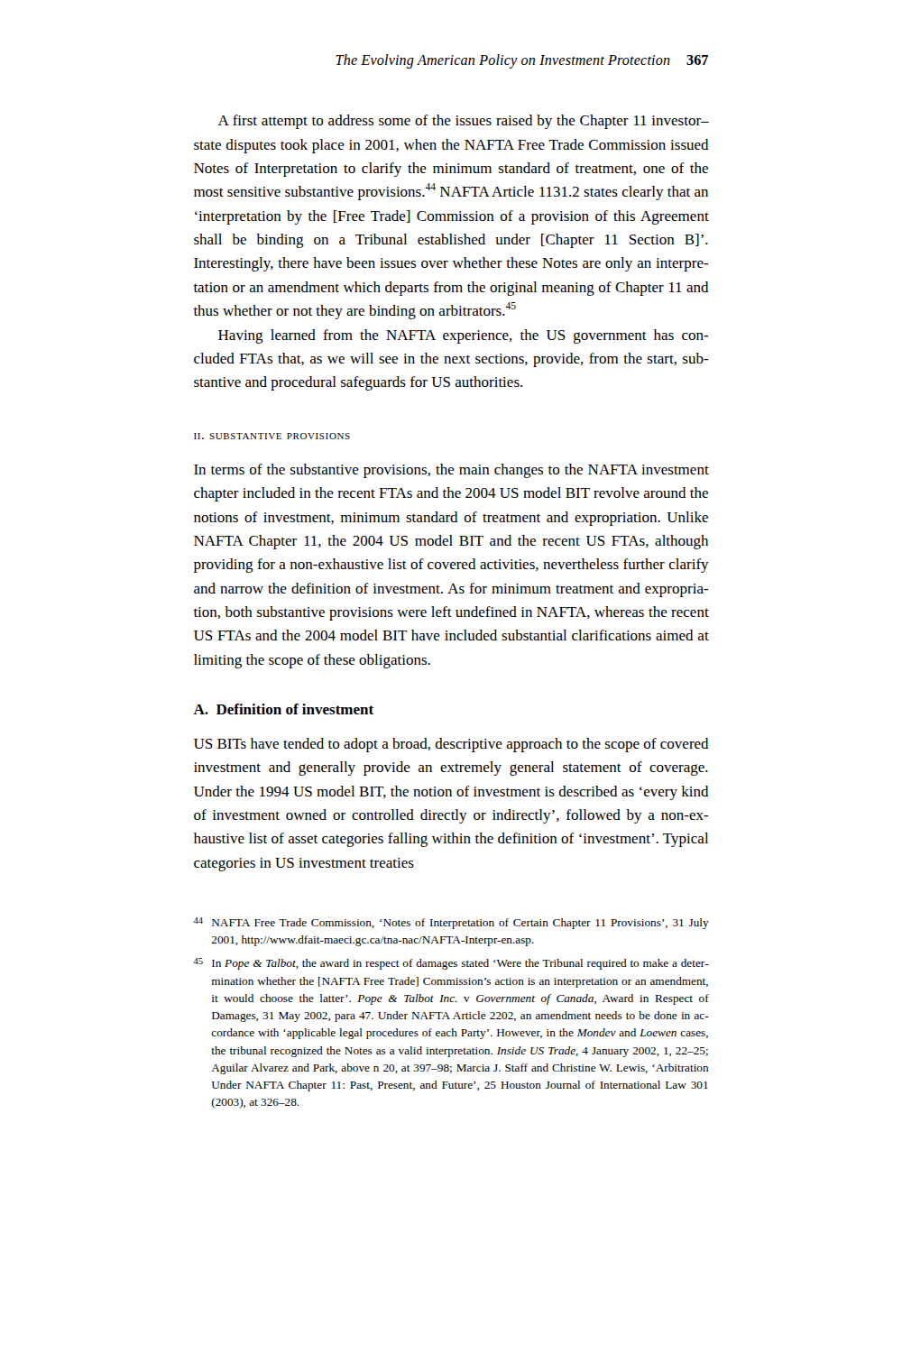The Evolving American Policy on Investment Protection367
A first attempt to address some of the issues raised by the Chapter 11 investor–state disputes took place in 2001, when the NAFTA Free Trade Commission issued Notes of Interpretation to clarify the minimum standard of treatment, one of the most sensitive substantive provisions.44 NAFTA Article 1131.2 states clearly that an ‘interpretation by the [Free Trade] Commission of a provision of this Agreement shall be binding on a Tribunal established under [Chapter 11 Section B]’. Interestingly, there have been issues over whether these Notes are only an interpretation or an amendment which departs from the original meaning of Chapter 11 and thus whether or not they are binding on arbitrators.45
Having learned from the NAFTA experience, the US government has concluded FTAs that, as we will see in the next sections, provide, from the start, substantive and procedural safeguards for US authorities.
II. Substantive provisions
In terms of the substantive provisions, the main changes to the NAFTA investment chapter included in the recent FTAs and the 2004 US model BIT revolve around the notions of investment, minimum standard of treatment and expropriation. Unlike NAFTA Chapter 11, the 2004 US model BIT and the recent US FTAs, although providing for a non-exhaustive list of covered activities, nevertheless further clarify and narrow the definition of investment. As for minimum treatment and expropriation, both substantive provisions were left undefined in NAFTA, whereas the recent US FTAs and the 2004 model BIT have included substantial clarifications aimed at limiting the scope of these obligations.
A. Definition of investment
US BITs have tended to adopt a broad, descriptive approach to the scope of covered investment and generally provide an extremely general statement of coverage. Under the 1994 US model BIT, the notion of investment is described as ‘every kind of investment owned or controlled directly or indirectly’, followed by a non-exhaustive list of asset categories falling within the definition of ‘investment’. Typical categories in US investment treaties
44 NAFTA Free Trade Commission, ‘Notes of Interpretation of Certain Chapter 11 Provisions’, 31 July 2001, http://www.dfait-maeci.gc.ca/tna-nac/NAFTA-Interpr-en.asp.
45 In Pope & Talbot, the award in respect of damages stated ‘Were the Tribunal required to make a determination whether the [NAFTA Free Trade] Commission’s action is an interpretation or an amendment, it would choose the latter’. Pope & Talbot Inc. v Government of Canada, Award in Respect of Damages, 31 May 2002, para 47. Under NAFTA Article 2202, an amendment needs to be done in accordance with ‘applicable legal procedures of each Party’. However, in the Mondev and Loewen cases, the tribunal recognized the Notes as a valid interpretation. Inside US Trade, 4 January 2002, 1, 22–25; Aguilar Alvarez and Park, above n 20, at 397–98; Marcia J. Staff and Christine W. Lewis, ‘Arbitration Under NAFTA Chapter 11: Past, Present, and Future’, 25 Houston Journal of International Law 301 (2003), at 326–28.